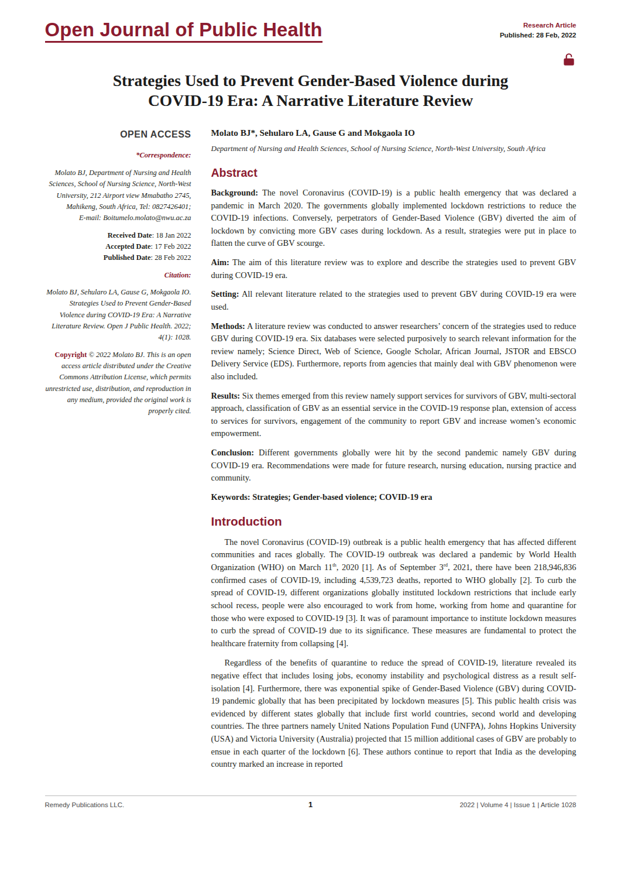Open Journal of Public Health
Research Article
Published: 28 Feb, 2022
Strategies Used to Prevent Gender-Based Violence during
COVID-19 Era: A Narrative Literature Review
OPEN ACCESS
*Correspondence:
Molato BJ, Department of Nursing and Health Sciences, School of Nursing Science, North-West University, 212 Airport view Mmabatho 2745, Mahikeng, South Africa, Tel: 0827426401;
E-mail: Boitumelo.molato@nwu.ac.za
Received Date: 18 Jan 2022
Accepted Date: 17 Feb 2022
Published Date: 28 Feb 2022
Citation:
Molato BJ, Sehularo LA, Gause G, Mokgaola IO. Strategies Used to Prevent Gender-Based Violence during COVID-19 Era: A Narrative Literature Review. Open J Public Health. 2022; 4(1): 1028.
Copyright © 2022 Molato BJ. This is an open access article distributed under the Creative Commons Attribution License, which permits unrestricted use, distribution, and reproduction in any medium, provided the original work is properly cited.
Molato BJ*, Sehularo LA, Gause G and Mokgaola IO
Department of Nursing and Health Sciences, School of Nursing Science, North-West University, South Africa
Abstract
Background: The novel Coronavirus (COVID-19) is a public health emergency that was declared a pandemic in March 2020. The governments globally implemented lockdown restrictions to reduce the COVID-19 infections. Conversely, perpetrators of Gender-Based Violence (GBV) diverted the aim of lockdown by convicting more GBV cases during lockdown. As a result, strategies were put in place to flatten the curve of GBV scourge.
Aim: The aim of this literature review was to explore and describe the strategies used to prevent GBV during COVID-19 era.
Setting: All relevant literature related to the strategies used to prevent GBV during COVID-19 era were used.
Methods: A literature review was conducted to answer researchers’ concern of the strategies used to reduce GBV during COVID-19 era. Six databases were selected purposively to search relevant information for the review namely; Science Direct, Web of Science, Google Scholar, African Journal, JSTOR and EBSCO Delivery Service (EDS). Furthermore, reports from agencies that mainly deal with GBV phenomenon were also included.
Results: Six themes emerged from this review namely support services for survivors of GBV, multi-sectoral approach, classification of GBV as an essential service in the COVID-19 response plan, extension of access to services for survivors, engagement of the community to report GBV and increase women’s economic empowerment.
Conclusion: Different governments globally were hit by the second pandemic namely GBV during COVID-19 era. Recommendations were made for future research, nursing education, nursing practice and community.
Keywords: Strategies; Gender-based violence; COVID-19 era
Introduction
The novel Coronavirus (COVID-19) outbreak is a public health emergency that has affected different communities and races globally. The COVID-19 outbreak was declared a pandemic by World Health Organization (WHO) on March 11th, 2020 [1]. As of September 3rd, 2021, there have been 218,946,836 confirmed cases of COVID-19, including 4,539,723 deaths, reported to WHO globally [2]. To curb the spread of COVID-19, different organizations globally instituted lockdown restrictions that include early school recess, people were also encouraged to work from home, working from home and quarantine for those who were exposed to COVID-19 [3]. It was of paramount importance to institute lockdown measures to curb the spread of COVID-19 due to its significance. These measures are fundamental to protect the healthcare fraternity from collapsing [4].
Regardless of the benefits of quarantine to reduce the spread of COVID-19, literature revealed its negative effect that includes losing jobs, economy instability and psychological distress as a result self-isolation [4]. Furthermore, there was exponential spike of Gender-Based Violence (GBV) during COVID-19 pandemic globally that has been precipitated by lockdown measures [5]. This public health crisis was evidenced by different states globally that include first world countries, second world and developing countries. The three partners namely United Nations Population Fund (UNFPA), Johns Hopkins University (USA) and Victoria University (Australia) projected that 15 million additional cases of GBV are probably to ensue in each quarter of the lockdown [6]. These authors continue to report that India as the developing country marked an increase in reported
Remedy Publications LLC.
1
2022 | Volume 4 | Issue 1 | Article 1028